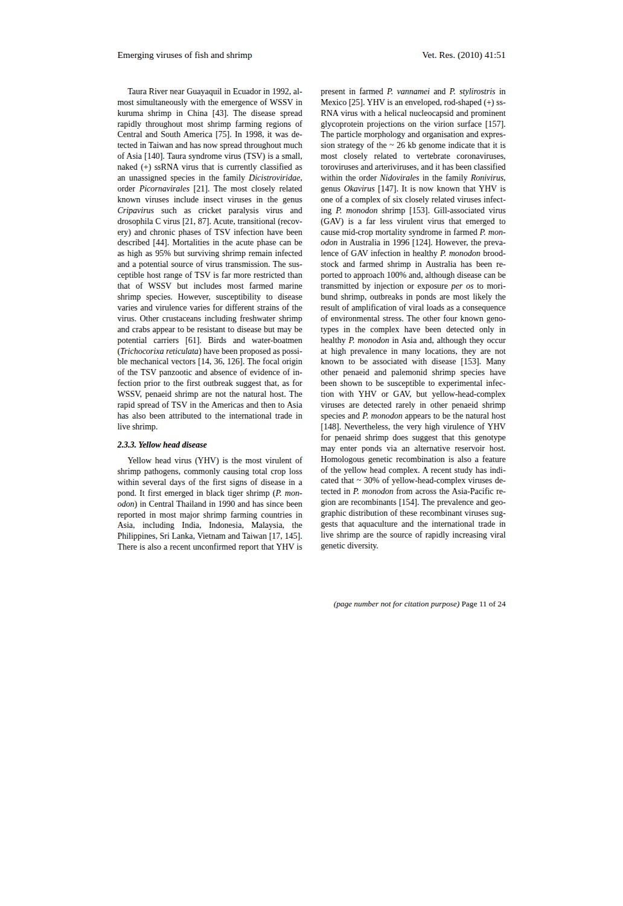Emerging viruses of fish and shrimp Vet. Res. (2010) 41:51
Taura River near Guayaquil in Ecuador in 1992, almost simultaneously with the emergence of WSSV in kuruma shrimp in China [43]. The disease spread rapidly throughout most shrimp farming regions of Central and South America [75]. In 1998, it was detected in Taiwan and has now spread throughout much of Asia [140]. Taura syndrome virus (TSV) is a small, naked (+) ssRNA virus that is currently classified as an unassigned species in the family Dicistroviridae, order Picornavirales [21]. The most closely related known viruses include insect viruses in the genus Cripavirus such as cricket paralysis virus and drosophila C virus [21, 87]. Acute, transitional (recovery) and chronic phases of TSV infection have been described [44]. Mortalities in the acute phase can be as high as 95% but surviving shrimp remain infected and a potential source of virus transmission. The susceptible host range of TSV is far more restricted than that of WSSV but includes most farmed marine shrimp species. However, susceptibility to disease varies and virulence varies for different strains of the virus. Other crustaceans including freshwater shrimp and crabs appear to be resistant to disease but may be potential carriers [61]. Birds and water-boatmen (Trichocorixa reticulata) have been proposed as possible mechanical vectors [14, 36, 126]. The focal origin of the TSV panzootic and absence of evidence of infection prior to the first outbreak suggest that, as for WSSV, penaeid shrimp are not the natural host. The rapid spread of TSV in the Americas and then to Asia has also been attributed to the international trade in live shrimp.
2.3.3. Yellow head disease
Yellow head virus (YHV) is the most virulent of shrimp pathogens, commonly causing total crop loss within several days of the first signs of disease in a pond. It first emerged in black tiger shrimp (P. monodon) in Central Thailand in 1990 and has since been reported in most major shrimp farming countries in Asia, including India, Indonesia, Malaysia, the Philippines, Sri Lanka, Vietnam and Taiwan [17, 145]. There is also a recent unconfirmed report that YHV is present in farmed P. vannamei and P. stylirostris in Mexico [25]. YHV is an enveloped, rod-shaped (+) ssRNA virus with a helical nucleocapsid and prominent glycoprotein projections on the virion surface [157]. The particle morphology and organisation and expression strategy of the ~ 26 kb genome indicate that it is most closely related to vertebrate coronaviruses, toroviruses and arteriviruses, and it has been classified within the order Nidovirales in the family Ronivirus, genus Okavirus [147]. It is now known that YHV is one of a complex of six closely related viruses infecting P. monodon shrimp [153]. Gill-associated virus (GAV) is a far less virulent virus that emerged to cause mid-crop mortality syndrome in farmed P. monodon in Australia in 1996 [124]. However, the prevalence of GAV infection in healthy P. monodon broodstock and farmed shrimp in Australia has been reported to approach 100% and, although disease can be transmitted by injection or exposure per os to moribund shrimp, outbreaks in ponds are most likely the result of amplification of viral loads as a consequence of environmental stress. The other four known genotypes in the complex have been detected only in healthy P. monodon in Asia and, although they occur at high prevalence in many locations, they are not known to be associated with disease [153]. Many other penaeid and palemonid shrimp species have been shown to be susceptible to experimental infection with YHV or GAV, but yellow-head-complex viruses are detected rarely in other penaeid shrimp species and P. monodon appears to be the natural host [148]. Nevertheless, the very high virulence of YHV for penaeid shrimp does suggest that this genotype may enter ponds via an alternative reservoir host. Homologous genetic recombination is also a feature of the yellow head complex. A recent study has indicated that ~ 30% of yellow-head-complex viruses detected in P. monodon from across the Asia-Pacific region are recombinants [154]. The prevalence and geographic distribution of these recombinant viruses suggests that aquaculture and the international trade in live shrimp are the source of rapidly increasing viral genetic diversity.
(page number not for citation purpose) Page 11 of 24